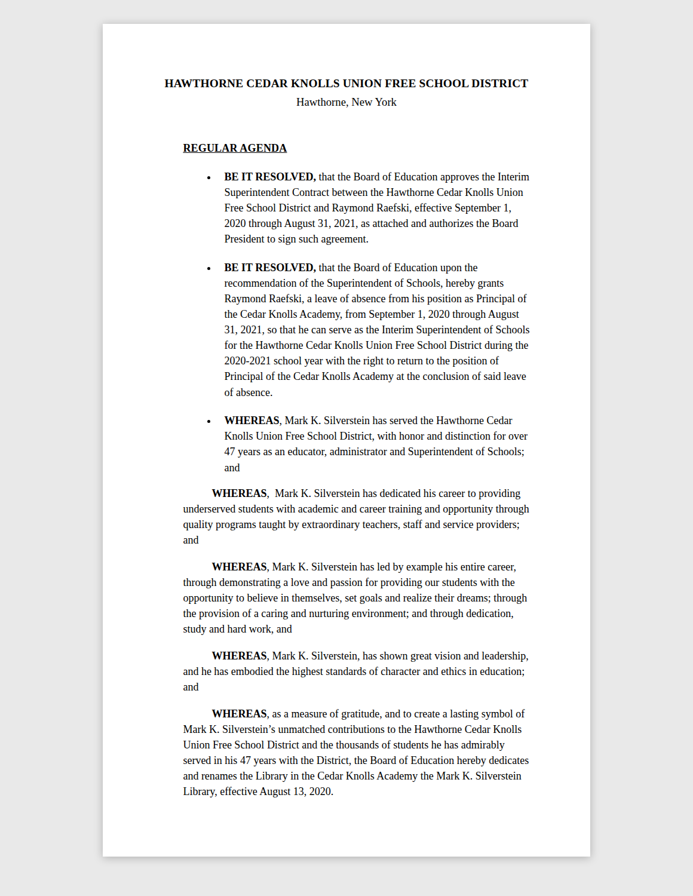HAWTHORNE CEDAR KNOLLS UNION FREE SCHOOL DISTRICT
Hawthorne, New York
REGULAR AGENDA
BE IT RESOLVED, that the Board of Education approves the Interim Superintendent Contract between the Hawthorne Cedar Knolls Union Free School District and Raymond Raefski, effective September 1, 2020 through August 31, 2021, as attached and authorizes the Board President to sign such agreement.
BE IT RESOLVED, that the Board of Education upon the recommendation of the Superintendent of Schools, hereby grants Raymond Raefski, a leave of absence from his position as Principal of the Cedar Knolls Academy, from September 1, 2020 through August 31, 2021, so that he can serve as the Interim Superintendent of Schools for the Hawthorne Cedar Knolls Union Free School District during the 2020-2021 school year with the right to return to the position of Principal of the Cedar Knolls Academy at the conclusion of said leave of absence.
WHEREAS, Mark K. Silverstein has served the Hawthorne Cedar Knolls Union Free School District, with honor and distinction for over 47 years as an educator, administrator and Superintendent of Schools; and
WHEREAS, Mark K. Silverstein has dedicated his career to providing underserved students with academic and career training and opportunity through quality programs taught by extraordinary teachers, staff and service providers; and
WHEREAS, Mark K. Silverstein has led by example his entire career, through demonstrating a love and passion for providing our students with the opportunity to believe in themselves, set goals and realize their dreams; through the provision of a caring and nurturing environment; and through dedication, study and hard work, and
WHEREAS, Mark K. Silverstein, has shown great vision and leadership, and he has embodied the highest standards of character and ethics in education; and
WHEREAS, as a measure of gratitude, and to create a lasting symbol of Mark K. Silverstein’s unmatched contributions to the Hawthorne Cedar Knolls Union Free School District and the thousands of students he has admirably served in his 47 years with the District, the Board of Education hereby dedicates and renames the Library in the Cedar Knolls Academy the Mark K. Silverstein Library, effective August 13, 2020.